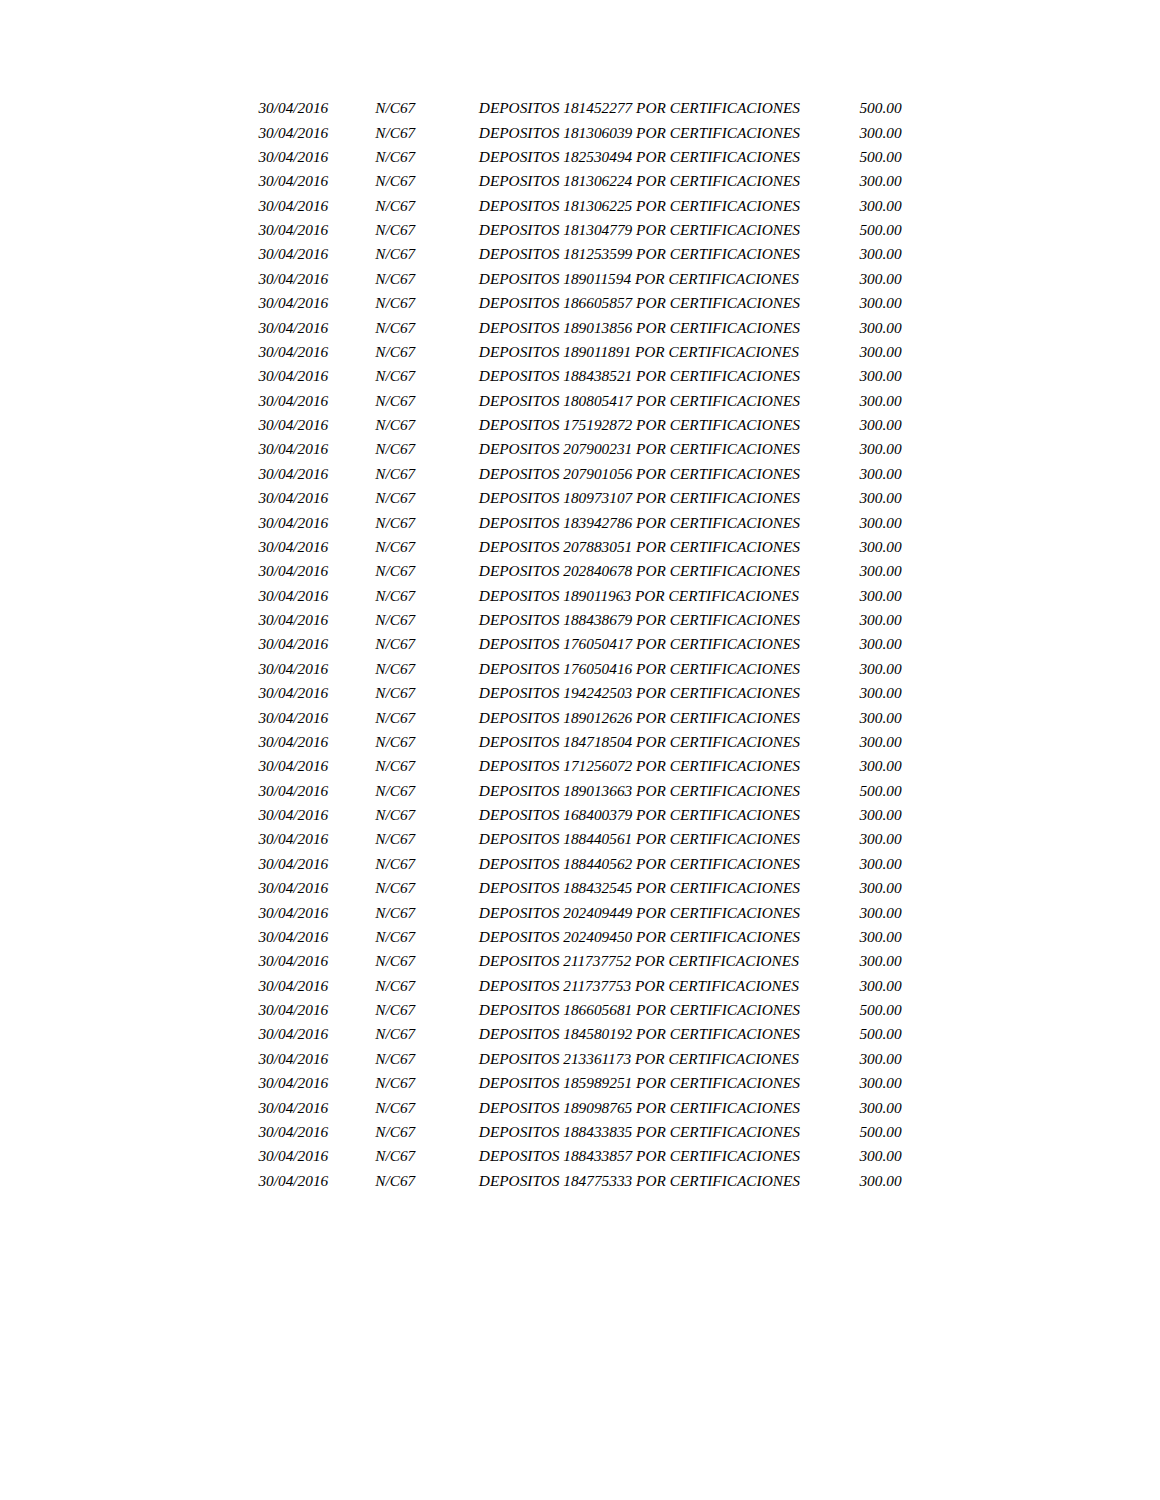| 30/04/2016 | N/C67 | DEPOSITOS 181452277 POR CERTIFICACIONES | 500.00 |
| 30/04/2016 | N/C67 | DEPOSITOS 181306039 POR CERTIFICACIONES | 300.00 |
| 30/04/2016 | N/C67 | DEPOSITOS 182530494 POR CERTIFICACIONES | 500.00 |
| 30/04/2016 | N/C67 | DEPOSITOS 181306224 POR CERTIFICACIONES | 300.00 |
| 30/04/2016 | N/C67 | DEPOSITOS 181306225 POR CERTIFICACIONES | 300.00 |
| 30/04/2016 | N/C67 | DEPOSITOS 181304779 POR CERTIFICACIONES | 500.00 |
| 30/04/2016 | N/C67 | DEPOSITOS 181253599 POR CERTIFICACIONES | 300.00 |
| 30/04/2016 | N/C67 | DEPOSITOS 189011594 POR CERTIFICACIONES | 300.00 |
| 30/04/2016 | N/C67 | DEPOSITOS 186605857 POR CERTIFICACIONES | 300.00 |
| 30/04/2016 | N/C67 | DEPOSITOS 189013856 POR CERTIFICACIONES | 300.00 |
| 30/04/2016 | N/C67 | DEPOSITOS 189011891 POR CERTIFICACIONES | 300.00 |
| 30/04/2016 | N/C67 | DEPOSITOS 188438521 POR CERTIFICACIONES | 300.00 |
| 30/04/2016 | N/C67 | DEPOSITOS 180805417 POR CERTIFICACIONES | 300.00 |
| 30/04/2016 | N/C67 | DEPOSITOS 175192872 POR CERTIFICACIONES | 300.00 |
| 30/04/2016 | N/C67 | DEPOSITOS 207900231 POR CERTIFICACIONES | 300.00 |
| 30/04/2016 | N/C67 | DEPOSITOS 207901056 POR CERTIFICACIONES | 300.00 |
| 30/04/2016 | N/C67 | DEPOSITOS 180973107 POR CERTIFICACIONES | 300.00 |
| 30/04/2016 | N/C67 | DEPOSITOS 183942786 POR CERTIFICACIONES | 300.00 |
| 30/04/2016 | N/C67 | DEPOSITOS 207883051 POR CERTIFICACIONES | 300.00 |
| 30/04/2016 | N/C67 | DEPOSITOS 202840678 POR CERTIFICACIONES | 300.00 |
| 30/04/2016 | N/C67 | DEPOSITOS 189011963 POR CERTIFICACIONES | 300.00 |
| 30/04/2016 | N/C67 | DEPOSITOS 188438679 POR CERTIFICACIONES | 300.00 |
| 30/04/2016 | N/C67 | DEPOSITOS 176050417 POR CERTIFICACIONES | 300.00 |
| 30/04/2016 | N/C67 | DEPOSITOS 176050416 POR CERTIFICACIONES | 300.00 |
| 30/04/2016 | N/C67 | DEPOSITOS 194242503 POR CERTIFICACIONES | 300.00 |
| 30/04/2016 | N/C67 | DEPOSITOS 189012626 POR CERTIFICACIONES | 300.00 |
| 30/04/2016 | N/C67 | DEPOSITOS 184718504 POR CERTIFICACIONES | 300.00 |
| 30/04/2016 | N/C67 | DEPOSITOS 171256072 POR CERTIFICACIONES | 300.00 |
| 30/04/2016 | N/C67 | DEPOSITOS 189013663 POR CERTIFICACIONES | 500.00 |
| 30/04/2016 | N/C67 | DEPOSITOS 168400379 POR CERTIFICACIONES | 300.00 |
| 30/04/2016 | N/C67 | DEPOSITOS 188440561 POR CERTIFICACIONES | 300.00 |
| 30/04/2016 | N/C67 | DEPOSITOS 188440562 POR CERTIFICACIONES | 300.00 |
| 30/04/2016 | N/C67 | DEPOSITOS 188432545 POR CERTIFICACIONES | 300.00 |
| 30/04/2016 | N/C67 | DEPOSITOS 202409449 POR CERTIFICACIONES | 300.00 |
| 30/04/2016 | N/C67 | DEPOSITOS 202409450 POR CERTIFICACIONES | 300.00 |
| 30/04/2016 | N/C67 | DEPOSITOS 211737752 POR CERTIFICACIONES | 300.00 |
| 30/04/2016 | N/C67 | DEPOSITOS 211737753 POR CERTIFICACIONES | 300.00 |
| 30/04/2016 | N/C67 | DEPOSITOS 186605681 POR CERTIFICACIONES | 500.00 |
| 30/04/2016 | N/C67 | DEPOSITOS 184580192 POR CERTIFICACIONES | 500.00 |
| 30/04/2016 | N/C67 | DEPOSITOS 213361173 POR CERTIFICACIONES | 300.00 |
| 30/04/2016 | N/C67 | DEPOSITOS 185989251 POR CERTIFICACIONES | 300.00 |
| 30/04/2016 | N/C67 | DEPOSITOS 189098765 POR CERTIFICACIONES | 300.00 |
| 30/04/2016 | N/C67 | DEPOSITOS 188433835 POR CERTIFICACIONES | 500.00 |
| 30/04/2016 | N/C67 | DEPOSITOS 188433857 POR CERTIFICACIONES | 300.00 |
| 30/04/2016 | N/C67 | DEPOSITOS 184775333 POR CERTIFICACIONES | 300.00 |